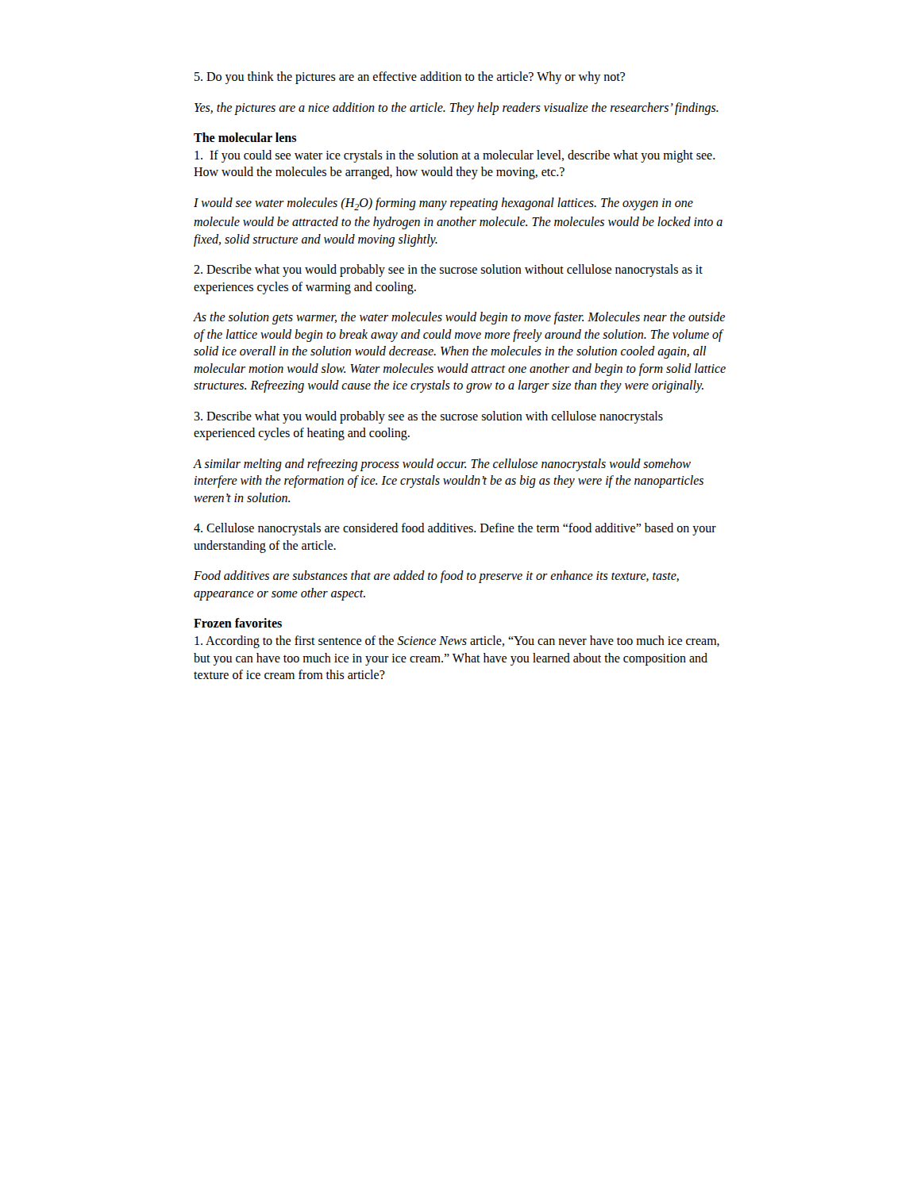5. Do you think the pictures are an effective addition to the article? Why or why not?
Yes, the pictures are a nice addition to the article. They help readers visualize the researchers’ findings.
The molecular lens
1. If you could see water ice crystals in the solution at a molecular level, describe what you might see. How would the molecules be arranged, how would they be moving, etc.?
I would see water molecules (H2 O) forming many repeating hexagonal lattices. The oxygen in one molecule would be attracted to the hydrogen in another molecule. The molecules would be locked into a fixed, solid structure and would moving slightly.
2. Describe what you would probably see in the sucrose solution without cellulose nanocrystals as it experiences cycles of warming and cooling.
As the solution gets warmer, the water molecules would begin to move faster. Molecules near the outside of the lattice would begin to break away and could move more freely around the solution. The volume of solid ice overall in the solution would decrease. When the molecules in the solution cooled again, all molecular motion would slow. Water molecules would attract one another and begin to form solid lattice structures. Refreezing would cause the ice crystals to grow to a larger size than they were originally.
3. Describe what you would probably see as the sucrose solution with cellulose nanocrystals experienced cycles of heating and cooling.
A similar melting and refreezing process would occur. The cellulose nanocrystals would somehow interfere with the reformation of ice. Ice crystals wouldn’t be as big as they were if the nanoparticles weren’t in solution.
4. Cellulose nanocrystals are considered food additives. Define the term “food additive” based on your understanding of the article.
Food additives are substances that are added to food to preserve it or enhance its texture, taste, appearance or some other aspect.
Frozen favorites
1. According to the first sentence of the Science News article, “You can never have too much ice cream, but you can have too much ice in your ice cream.” What have you learned about the composition and texture of ice cream from this article?